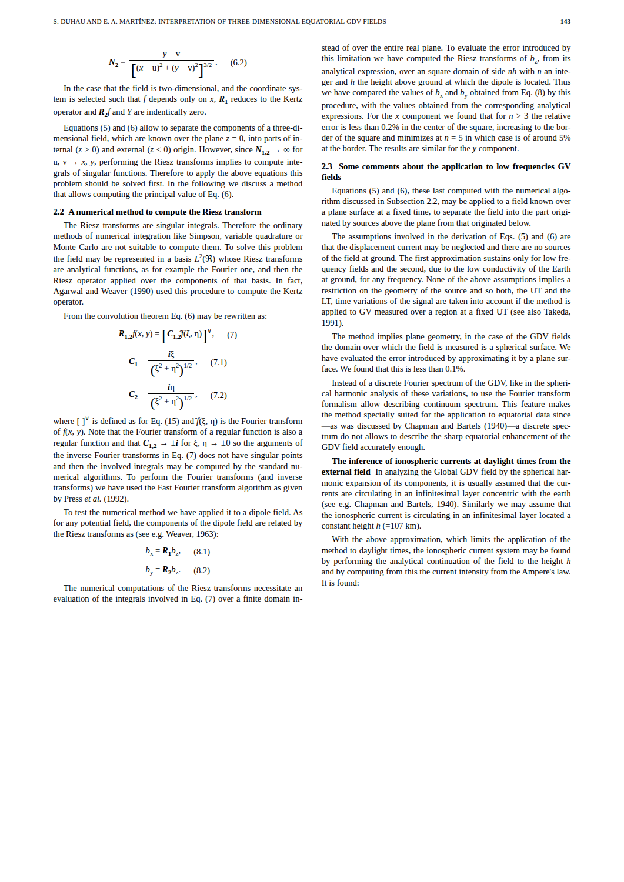S. Duhau and E. A. Martínez: Interpretation of three-dimensional equatorial GDV fields 143
N 2 = y − v [(x − u)2 + (y − v)2] 3/2 .
(6.2)
In the case that the field is two-dimensional, and the coordinate system is selected such that f depends only on x, R 1 reduces to the Kertz operator and R 2 f and Y are indentically zero.
Equations (5) and (6) allow to separate the components of a three-dimensional field, which are known over the plane z = 0, into parts of internal (z > 0) and external (z < 0) origin. However, since N 1,2 → ∞ for u, v → x, y, performing the Riesz transforms implies to compute integrals of singular functions. Therefore to apply the above equations this problem should be solved first. In the following we discuss a method that allows computing the principal value of Eq. (6).
2.2 A numerical method to compute the Riesz transform
The Riesz transforms are singular integrals. Therefore the ordinary methods of numerical integration like Simpson, variable quadrature or Monte Carlo are not suitable to compute them. To solve this problem the field may be represented in a basis L 2(ℜ) whose Riesz transforms are analytical functions, as for example the Fourier one, and then the Riesz operator applied over the components of that basis. In fact, Agarwal and Weaver (1990) used this procedure to compute the Kertz operator.
From the convolution theorem Eq. (6) may be rewritten as:
R 1,2 f(x, y) = [C 1,2̂f(ξ, η)]∨,
(7)
C 1 = iξ (ξ2 + η2) 1/2 ,
(7.1)
C 2 = iη (ξ2 + η2) 1/2 ,
(7.2)
where [ ]∨ is defined as for Eq. (15) and ̂f(ξ, η) is the Fourier transform of f(x, y). Note that the Fourier transform of a regular function is also a regular function and that C 1,2 → ±i for ξ, η → ±0 so the arguments of the inverse Fourier transforms in Eq. (7) does not have singular points and then the involved integrals may be computed by the standard numerical algorithms. To perform the Fourier transforms (and inverse transforms) we have used the Fast Fourier transform algorithm as given by Press et al. (1992).
To test the numerical method we have applied it to a dipole field. As for any potential field, the components of the dipole field are related by the Riesz transforms as (see e.g. Weaver, 1963):
bx = R 1 bz,
(8.1)
by = R 2 bz.
(8.2)
The numerical computations of the Riesz transforms necessitate an evaluation of the integrals involved in Eq. (7) over a finite domain instead of over the entire real plane. To evaluate the error introduced by this limitation we have computed the Riesz transforms of bz, from its analytical expression, over an square domain of side nh with n an integer and h the height above ground at which the dipole is located. Thus we have compared the values of bx and by obtained from Eq. (8) by this procedure, with the values obtained from the corresponding analytical expressions. For the x component we found that for n > 3 the relative error is less than 0.2% in the center of the square, increasing to the border of the square and minimizes at n = 5 in which case is of around 5% at the border. The results are similar for the y component.
2.3 Some comments about the application to low frequencies GV fields
Equations (5) and (6), these last computed with the numerical algorithm discussed in Subsection 2.2, may be applied to a field known over a plane surface at a fixed time, to separate the field into the part originated by sources above the plane from that originated below.
The assumptions involved in the derivation of Eqs. (5) and (6) are that the displacement current may be neglected and there are no sources of the field at ground. The first approximation sustains only for low frequency fields and the second, due to the low conductivity of the Earth at ground, for any frequency. None of the above assumptions implies a restriction on the geometry of the source and so both, the UT and the LT, time variations of the signal are taken into account if the method is applied to GV measured over a region at a fixed UT (see also Takeda, 1991).
The method implies plane geometry, in the case of the GDV fields the domain over which the field is measured is a spherical surface. We have evaluated the error introduced by approximating it by a plane surface. We found that this is less than 0.1%.
Instead of a discrete Fourier spectrum of the GDV, like in the spherical harmonic analysis of these variations, to use the Fourier transform formalism allow describing continuum spectrum. This feature makes the method specially suited for the application to equatorial data since—as was discussed by Chapman and Bartels (1940)—a discrete spectrum do not allows to describe the sharp equatorial enhancement of the GDV field accurately enough.
The inference of ionospheric currents at daylight times from the external field In analyzing the Global GDV field by the spherical harmonic expansion of its components, it is usually assumed that the currents are circulating in an infinitesimal layer concentric with the earth (see e.g. Chapman and Bartels, 1940). Similarly we may assume that the ionospheric current is circulating in an infinitesimal layer located a constant height h (=107 km).
With the above approximation, which limits the application of the method to daylight times, the ionospheric current system may be found by performing the analytical continuation of the field to the height h and by computing from this the current intensity from the Ampere's law. It is found: